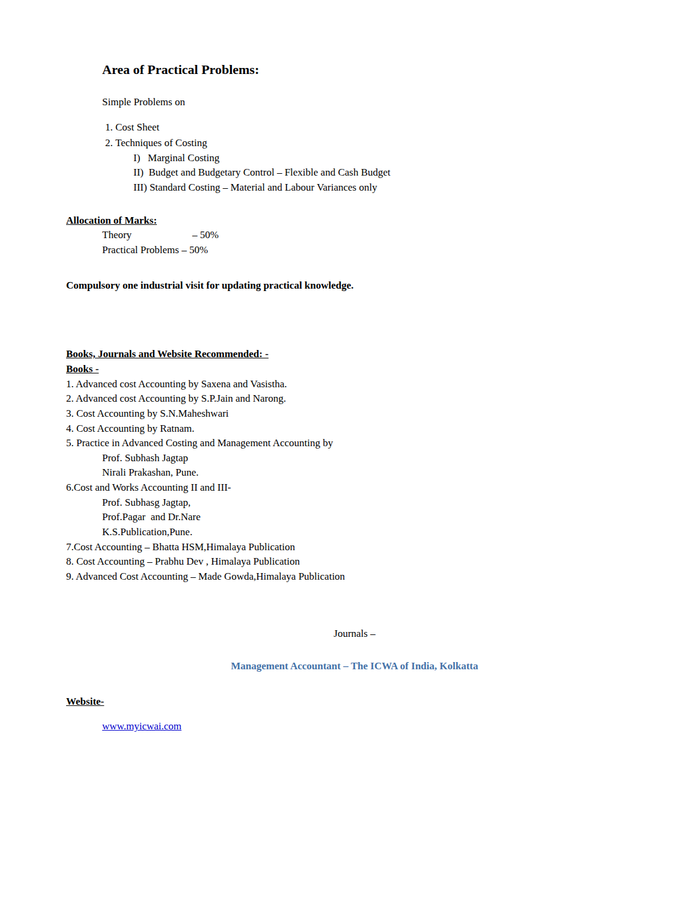Area of Practical Problems:
Simple Problems on
Cost Sheet
Techniques of Costing
I) Marginal Costing
II) Budget and Budgetary Control – Flexible and Cash Budget
III) Standard Costing – Material and Labour Variances only
Allocation of Marks:
Theory– 50% Practical Problems – 50%
Compulsory one industrial visit for updating practical knowledge.
Books, Journals and Website Recommended: -
Books -
1. Advanced cost Accounting by Saxena and Vasistha.
2. Advanced cost Accounting by S.P.Jain and Narong.
3. Cost Accounting by S.N.Maheshwari
4. Cost Accounting by Ratnam.
5. Practice in Advanced Costing and Management Accounting by
Prof. Subhash Jagtap
Nirali Prakashan, Pune.
6.Cost and Works Accounting II and III-
Prof. Subhasg Jagtap,
Prof.Pagar and Dr.Nare
K.S.Publication,Pune.
7.Cost Accounting – Bhatta HSM,Himalaya Publication
8. Cost Accounting – Prabhu Dev , Himalaya Publication
9. Advanced Cost Accounting – Made Gowda,Himalaya Publication
Journals –
Management Accountant – The ICWA of India, Kolkatta
Website-
www.myicwai.com